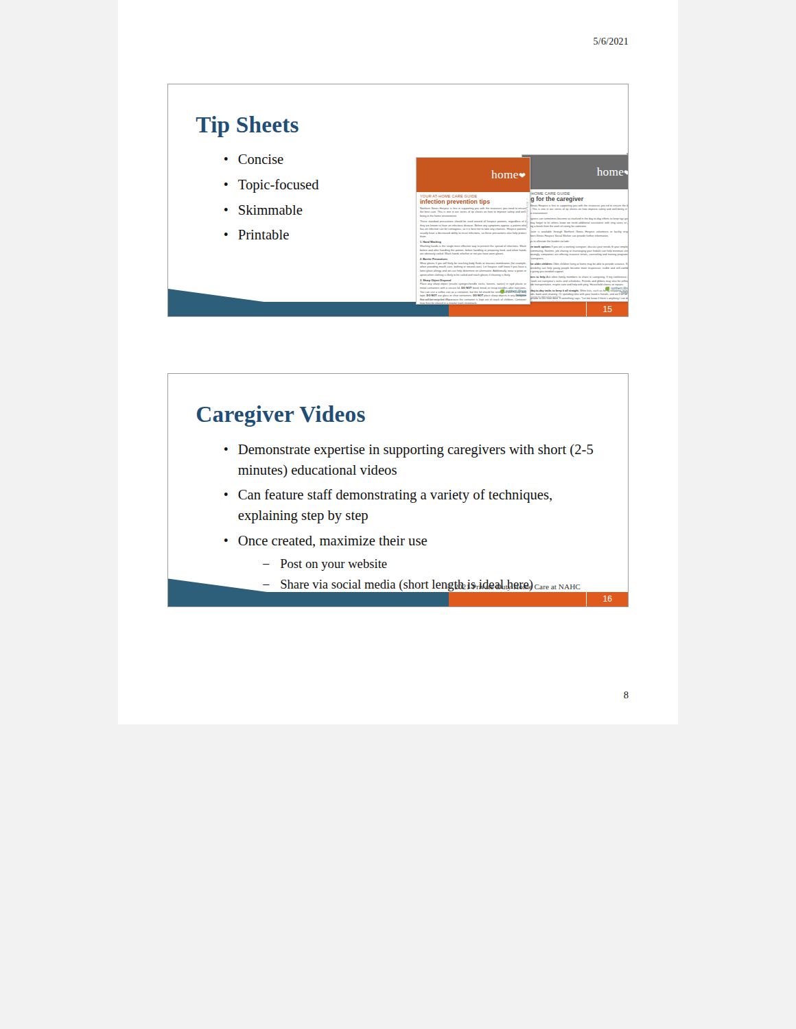5/6/2021
Tip Sheets
Concise
Topic-focused
Skimmable
Printable
home❤
YOUR AT-HOME CARE GUIDE
infection prevention tips
Northern Illinois Hospice is first in supporting you with the resources you need to ensure the best care. This is one in our series of tip sheets on how to improve safety and well-being in the home environment.
These standard precautions should be used around all hospice patients, regardless of if they are known to have an infectious disease. Before any symptoms appear, a patient who has an infection can be contagious, so it is best not to take any chances. Hospice patients usually have a decreased ability to resist infections, so these precautions also help protect them.
1. Hand Washing
Washing hands is the single most effective way to prevent the spread of infections. Wash before and after handling the patient, before handling or preparing food, and when hands are obviously soiled. Wash hands whether or not you have worn gloves.
2. Barrier Precautions
Wear gloves if you will likely be touching body fluids or mucous membranes (for example, when providing mouth care, bathing or wound care). Let hospice staff know if you have a latex glove allergy and we can help determine an alternative. Additionally, wear a gown or apron when clothing is likely to be soiled and reach gloves if cleaning is likely.
3. Sharp Object Disposal
Place any sharp object (insulin syringes/needle sticks, lancets, razors) in rigid plastic or metal containers with a secure lid. DO NOT bend, break or recap needles after injections. You can use a coffee can as a container, but the lid should be reinforced with heavy duty tape. DO NOT use glass or clear containers. DO NOT place sharp objects in any container that will be recycled. Place sure the container is kept out of reach of children. Container may then be placed in a regular trash receptacle.
northern illinois
hospice
This is a tip sheet for the home care.
© 2021 Northern Illinois Hospice
home❤
AT-HOME CARE GUIDE
ing for the caregiver
ern Illinois Hospice is first in supporting you with the resources you ed to ensure the best care. This is one in our series of tip sheets on how improve safety and well-being in the home environment.
Caregivers can sometimes become so involved in the day-to-day efforts to keep ngs going, we may forget to let others know we need additional assistance with ving cares or just getting a break from the work of caring for someone.
We care is available through Northern Illinois Hospice volunteers or facility respite. Northern Illinois Hospice Social Worker can provide further information.
t ways to alleviate the burden include:
xplore work options If you are a working caregiver, discuss your needs th your employer. Telecommuting, flextime, job sharing or rearranging your hedule can help minimize stress. Increasingly, companies are offering resource terials, counseling and training programs to help caregivers.
nvolve older children Older children living at home may be able to provide sistance. Such responsibility can help young people become more responsive, nsible and self-confident while giving you needed support.
t others to help Ask other family members to share in caregiving. If ing conference can help work out everyone's tasks and schedules. Friends and ghbors may also be willing to provide transportation, respite care and help with ping. Household chores or repairs.
ake day-to-day tasks to keep it all straight. Write lists, such as for ily shopping, laundry, errands, bank and cleaning. Or spending time with your loved e friends, and we'll be on the refrigerator or the front door. If something says, "Let me know if there's anything I can do to help," you can point to the list.
northern illinois
hospice
Make caring for others less stressful.
© 2021 Northern Illinois Hospice
home❤
UIDE
healthy skin
pice is first in supporting you with the resources you best care. This is one in our series of tip sheets on how nd well-being in the home environment.
unity for reddened areas
ng a bath or bed change, or when the patient gets up to use ect when bathing to appear to the skin, elbows, tailbone and ttock area or open wounds, report it to your hospice nurse.
and dry
ing warm or soap and water. Dry thoroughly with a towel. Do not barrier cream do this every time skin is soiled.
in, dry and wrinkle-free
ed and every time they become soiled. If you have a hospital to not have sheets, ask your hospice nurse for a supply.
patient from side to side
hed from side to side while they are in bed. Turning can be ate the moisture off the ankle area and support the body. Turned every two hours while awake. It also helps to place sheet under them to help with turning. Your hospice nurse
ers
t areas for need for a special mattress to be placed on the bed mattress is required, always keep the mattress plugged turned on.
northern illinois
hospice
ng • 815-398-0500
© 2021 Northern Illinois Hospice
© 2021 Private Duty Home Care at NAHC
15
Caregiver Videos
Demonstrate expertise in supporting caregivers with short (2-5 minutes) educational videos
Can feature staff demonstrating a variety of techniques, explaining step by step
Once created, maximize their use
Post on your website
Share via social media (short length is ideal here)
Potentially include DVDs as part of a leave behind
© 2021 Private Duty Home Care at NAHC
16
8